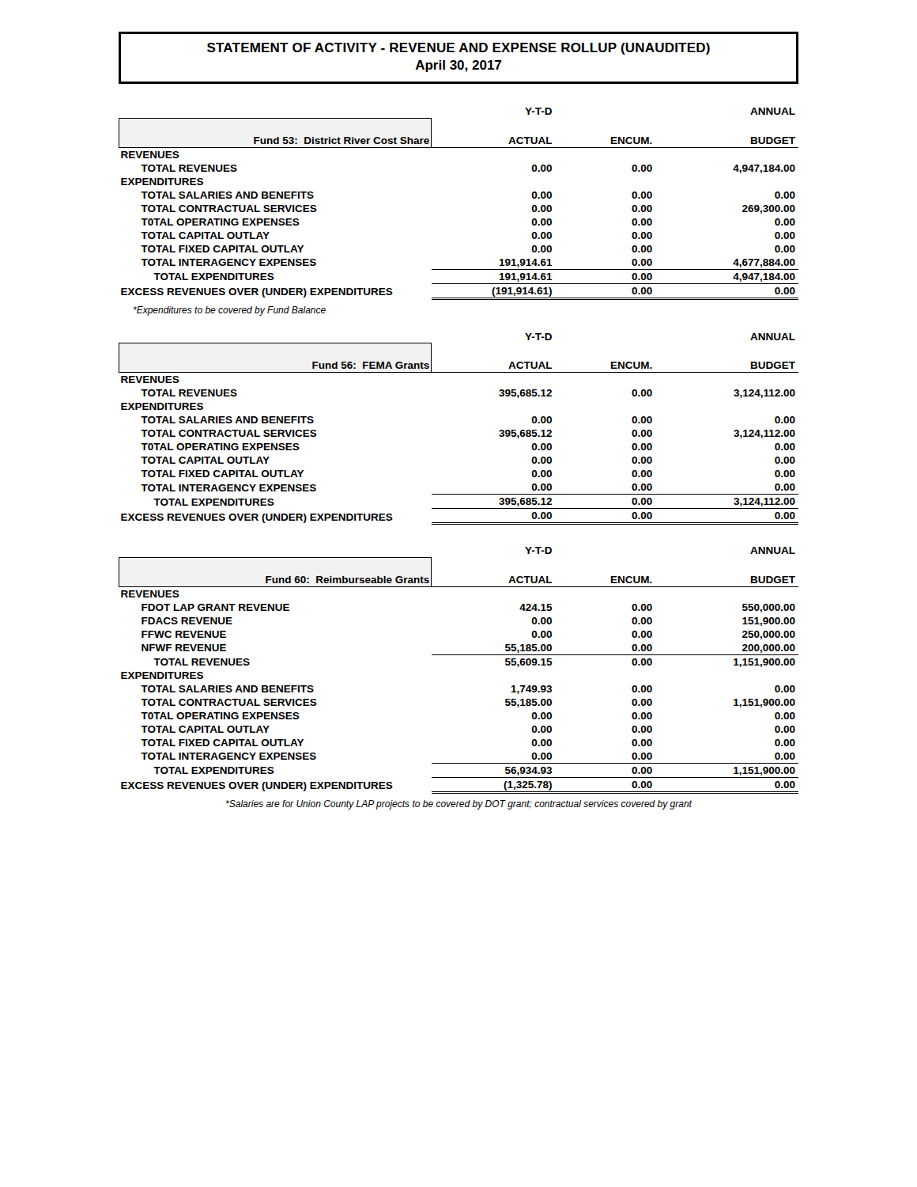STATEMENT OF ACTIVITY - REVENUE AND EXPENSE ROLLUP (UNAUDITED)
April 30, 2017
| | Y-T-D | | ANNUAL |
| Fund 53: District River Cost Share | ACTUAL | ENCUM. | BUDGET |
| REVENUES | | | |
| TOTAL REVENUES | 0.00 | 0.00 | 4,947,184.00 |
| EXPENDITURES | | | |
| TOTAL SALARIES AND BENEFITS | 0.00 | 0.00 | 0.00 |
| TOTAL CONTRACTUAL SERVICES | 0.00 | 0.00 | 269,300.00 |
| T0TAL OPERATING EXPENSES | 0.00 | 0.00 | 0.00 |
| TOTAL CAPITAL OUTLAY | 0.00 | 0.00 | 0.00 |
| TOTAL FIXED CAPITAL OUTLAY | 0.00 | 0.00 | 0.00 |
| TOTAL INTERAGENCY EXPENSES | 191,914.61 | 0.00 | 4,677,884.00 |
| TOTAL EXPENDITURES | 191,914.61 | 0.00 | 4,947,184.00 |
| EXCESS REVENUES OVER (UNDER) EXPENDITURES | (191,914.61) | 0.00 | 0.00 |
*Expenditures to be covered by Fund Balance
| | Y-T-D | | ANNUAL |
| Fund 56: FEMA Grants | ACTUAL | ENCUM. | BUDGET |
| REVENUES | | | |
| TOTAL REVENUES | 395,685.12 | 0.00 | 3,124,112.00 |
| EXPENDITURES | | | |
| TOTAL SALARIES AND BENEFITS | 0.00 | 0.00 | 0.00 |
| TOTAL CONTRACTUAL SERVICES | 395,685.12 | 0.00 | 3,124,112.00 |
| T0TAL OPERATING EXPENSES | 0.00 | 0.00 | 0.00 |
| TOTAL CAPITAL OUTLAY | 0.00 | 0.00 | 0.00 |
| TOTAL FIXED CAPITAL OUTLAY | 0.00 | 0.00 | 0.00 |
| TOTAL INTERAGENCY EXPENSES | 0.00 | 0.00 | 0.00 |
| TOTAL EXPENDITURES | 395,685.12 | 0.00 | 3,124,112.00 |
| EXCESS REVENUES OVER (UNDER) EXPENDITURES | 0.00 | 0.00 | 0.00 |
| | Y-T-D | | ANNUAL |
| Fund 60: Reimburseable Grants | ACTUAL | ENCUM. | BUDGET |
| REVENUES | | | |
| FDOT LAP GRANT REVENUE | 424.15 | 0.00 | 550,000.00 |
| FDACS REVENUE | 0.00 | 0.00 | 151,900.00 |
| FFWC REVENUE | 0.00 | 0.00 | 250,000.00 |
| NFWF REVENUE | 55,185.00 | 0.00 | 200,000.00 |
| TOTAL REVENUES | 55,609.15 | 0.00 | 1,151,900.00 |
| EXPENDITURES | | | |
| TOTAL SALARIES AND BENEFITS | 1,749.93 | 0.00 | 0.00 |
| TOTAL CONTRACTUAL SERVICES | 55,185.00 | 0.00 | 1,151,900.00 |
| T0TAL OPERATING EXPENSES | 0.00 | 0.00 | 0.00 |
| TOTAL CAPITAL OUTLAY | 0.00 | 0.00 | 0.00 |
| TOTAL FIXED CAPITAL OUTLAY | 0.00 | 0.00 | 0.00 |
| TOTAL INTERAGENCY EXPENSES | 0.00 | 0.00 | 0.00 |
| TOTAL EXPENDITURES | 56,934.93 | 0.00 | 1,151,900.00 |
| EXCESS REVENUES OVER (UNDER) EXPENDITURES | (1,325.78) | 0.00 | 0.00 |
*Salaries are for Union County LAP projects to be covered by DOT grant; contractual services covered by grant